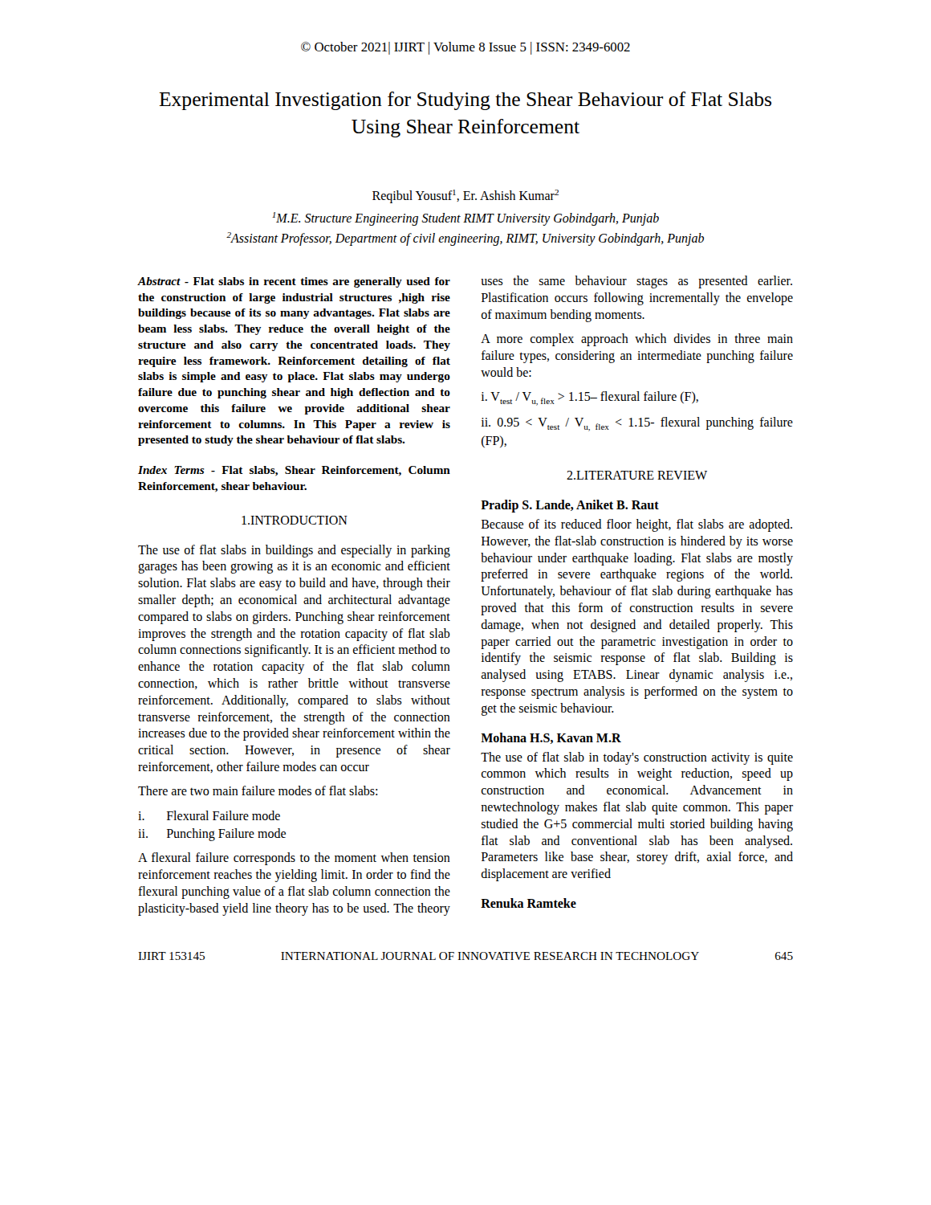© October 2021| IJIRT | Volume 8 Issue 5 | ISSN: 2349-6002
Experimental Investigation for Studying the Shear Behaviour of Flat Slabs Using Shear Reinforcement
Reqibul Yousuf1, Er. Ashish Kumar2
1M.E. Structure Engineering Student RIMT University Gobindgarh, Punjab
2Assistant Professor, Department of civil engineering, RIMT, University Gobindgarh, Punjab
Abstract - Flat slabs in recent times are generally used for the construction of large industrial structures ,high rise buildings because of its so many advantages. Flat slabs are beam less slabs. They reduce the overall height of the structure and also carry the concentrated loads. They require less framework. Reinforcement detailing of flat slabs is simple and easy to place. Flat slabs may undergo failure due to punching shear and high deflection and to overcome this failure we provide additional shear reinforcement to columns. In This Paper a review is presented to study the shear behaviour of flat slabs.
Index Terms - Flat slabs, Shear Reinforcement, Column Reinforcement, shear behaviour.
1.INTRODUCTION
The use of flat slabs in buildings and especially in parking garages has been growing as it is an economic and efficient solution. Flat slabs are easy to build and have, through their smaller depth; an economical and architectural advantage compared to slabs on girders. Punching shear reinforcement improves the strength and the rotation capacity of flat slab column connections significantly. It is an efficient method to enhance the rotation capacity of the flat slab column connection, which is rather brittle without transverse reinforcement. Additionally, compared to slabs without transverse reinforcement, the strength of the connection increases due to the provided shear reinforcement within the critical section. However, in presence of shear reinforcement, other failure modes can occur
There are two main failure modes of flat slabs:
i. Flexural Failure mode
ii. Punching Failure mode
A flexural failure corresponds to the moment when tension reinforcement reaches the yielding limit. In order to find the flexural punching value of a flat slab column connection the plasticity-based yield line theory has to be used. The theory uses the same behaviour stages as presented earlier. Plastification occurs following incrementally the envelope of maximum bending moments.
A more complex approach which divides in three main failure types, considering an intermediate punching failure would be:
i. Vtest / Vu, flex > 1.15– flexural failure (F),
ii. 0.95 < Vtest / Vu, flex < 1.15- flexural punching failure (FP),
2.LITERATURE REVIEW
Pradip S. Lande, Aniket B. Raut
Because of its reduced floor height, flat slabs are adopted. However, the flat-slab construction is hindered by its worse behaviour under earthquake loading. Flat slabs are mostly preferred in severe earthquake regions of the world. Unfortunately, behaviour of flat slab during earthquake has proved that this form of construction results in severe damage, when not designed and detailed properly. This paper carried out the parametric investigation in order to identify the seismic response of flat slab. Building is analysed using ETABS. Linear dynamic analysis i.e., response spectrum analysis is performed on the system to get the seismic behaviour.
Mohana H.S, Kavan M.R
The use of flat slab in today's construction activity is quite common which results in weight reduction, speed up construction and economical. Advancement in newtechnology makes flat slab quite common. This paper studied the G+5 commercial multi storied building having flat slab and conventional slab has been analysed. Parameters like base shear, storey drift, axial force, and displacement are verified
Renuka Ramteke
IJIRT 153145 INTERNATIONAL JOURNAL OF INNOVATIVE RESEARCH IN TECHNOLOGY 645